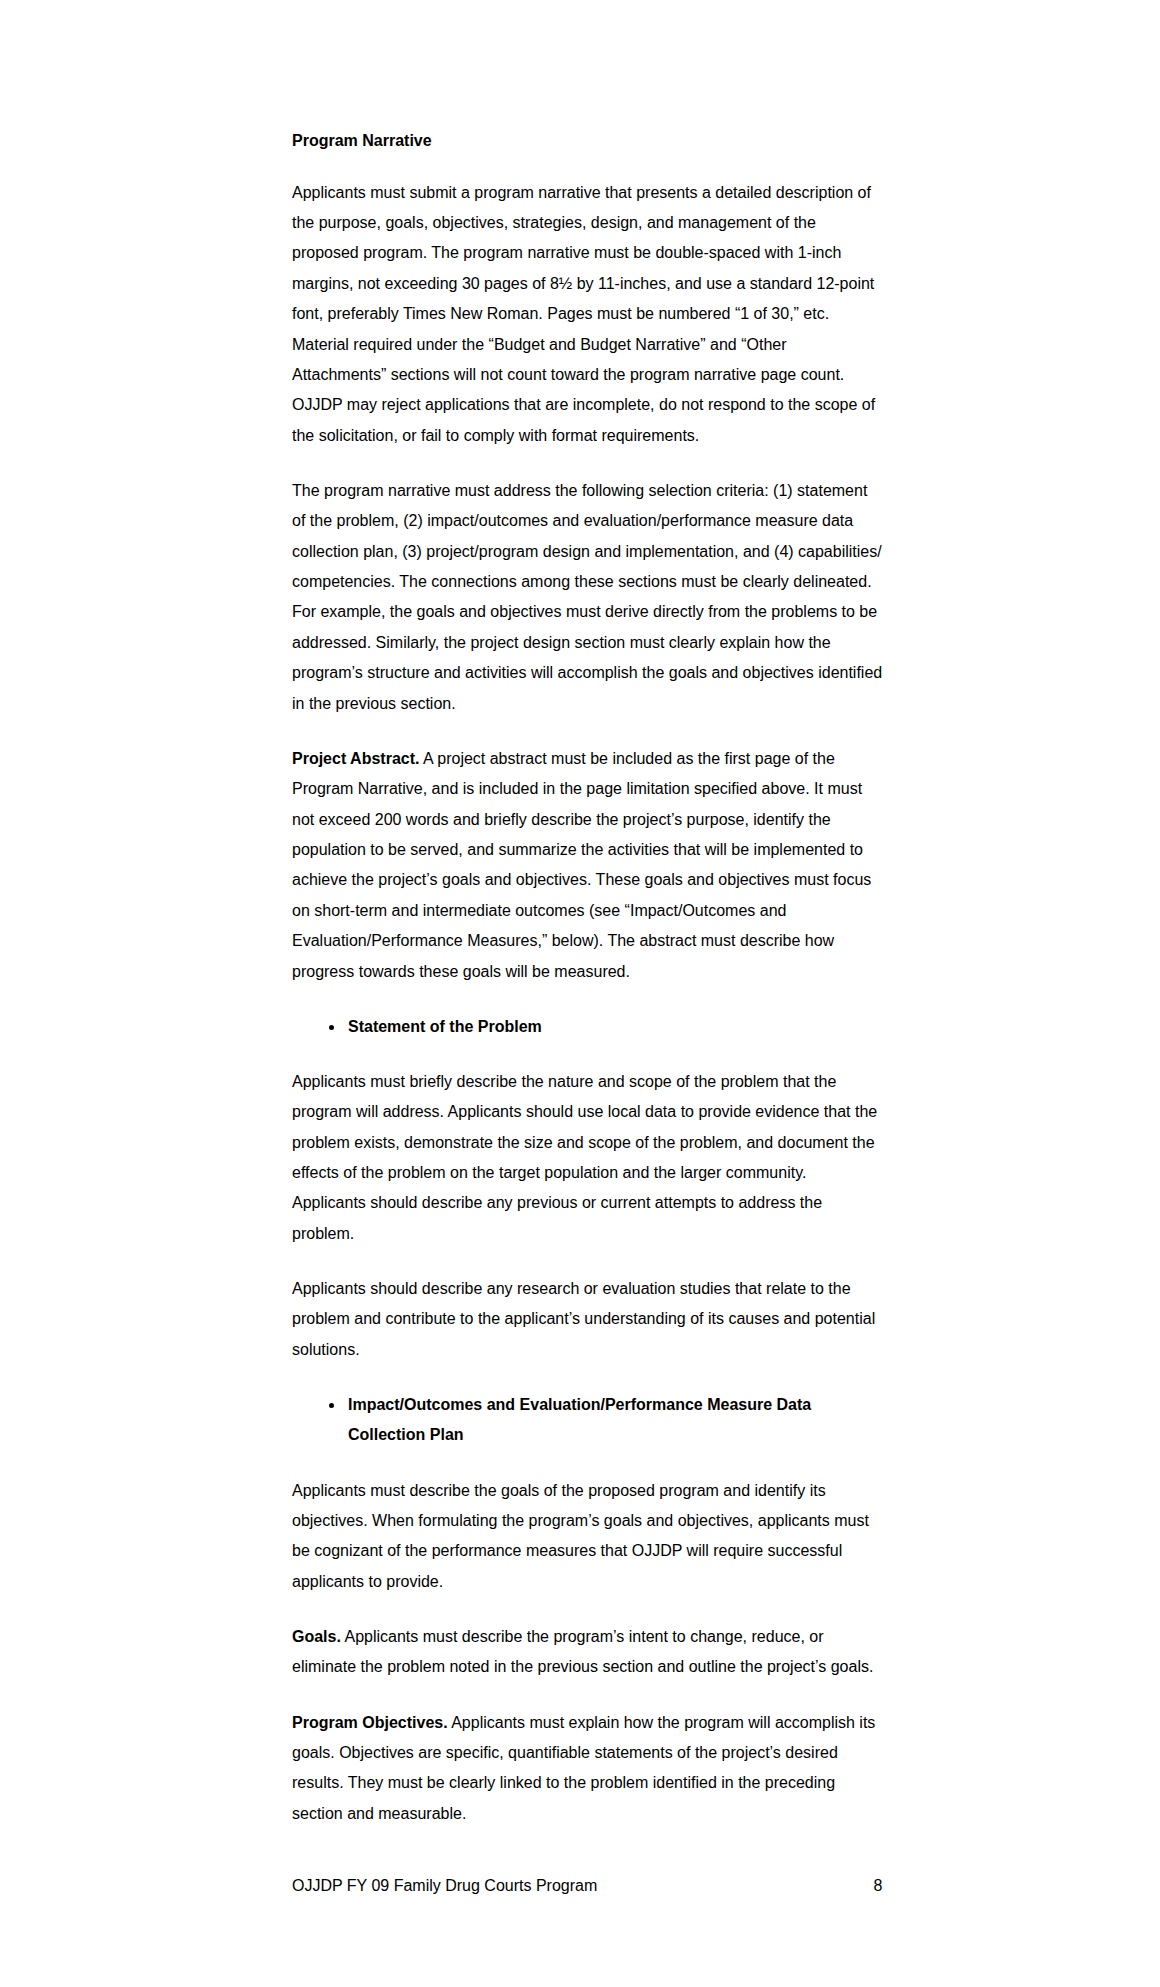Program Narrative
Applicants must submit a program narrative that presents a detailed description of the purpose, goals, objectives, strategies, design, and management of the proposed program. The program narrative must be double-spaced with 1-inch margins, not exceeding 30 pages of 8½ by 11-inches, and use a standard 12-point font, preferably Times New Roman. Pages must be numbered “1 of 30,” etc. Material required under the “Budget and Budget Narrative” and “Other Attachments” sections will not count toward the program narrative page count. OJJDP may reject applications that are incomplete, do not respond to the scope of the solicitation, or fail to comply with format requirements.
The program narrative must address the following selection criteria: (1) statement of the problem, (2) impact/outcomes and evaluation/performance measure data collection plan, (3) project/program design and implementation, and (4) capabilities/ competencies. The connections among these sections must be clearly delineated. For example, the goals and objectives must derive directly from the problems to be addressed. Similarly, the project design section must clearly explain how the program’s structure and activities will accomplish the goals and objectives identified in the previous section.
Project Abstract. A project abstract must be included as the first page of the Program Narrative, and is included in the page limitation specified above. It must not exceed 200 words and briefly describe the project’s purpose, identify the population to be served, and summarize the activities that will be implemented to achieve the project’s goals and objectives. These goals and objectives must focus on short-term and intermediate outcomes (see “Impact/Outcomes and Evaluation/Performance Measures,” below). The abstract must describe how progress towards these goals will be measured.
Statement of the Problem
Applicants must briefly describe the nature and scope of the problem that the program will address. Applicants should use local data to provide evidence that the problem exists, demonstrate the size and scope of the problem, and document the effects of the problem on the target population and the larger community. Applicants should describe any previous or current attempts to address the problem.
Applicants should describe any research or evaluation studies that relate to the problem and contribute to the applicant’s understanding of its causes and potential solutions.
Impact/Outcomes and Evaluation/Performance Measure Data Collection Plan
Applicants must describe the goals of the proposed program and identify its objectives. When formulating the program’s goals and objectives, applicants must be cognizant of the performance measures that OJJDP will require successful applicants to provide.
Goals. Applicants must describe the program’s intent to change, reduce, or eliminate the problem noted in the previous section and outline the project’s goals.
Program Objectives. Applicants must explain how the program will accomplish its goals. Objectives are specific, quantifiable statements of the project’s desired results. They must be clearly linked to the problem identified in the preceding section and measurable.
OJJDP FY 09 Family Drug Courts Program 8